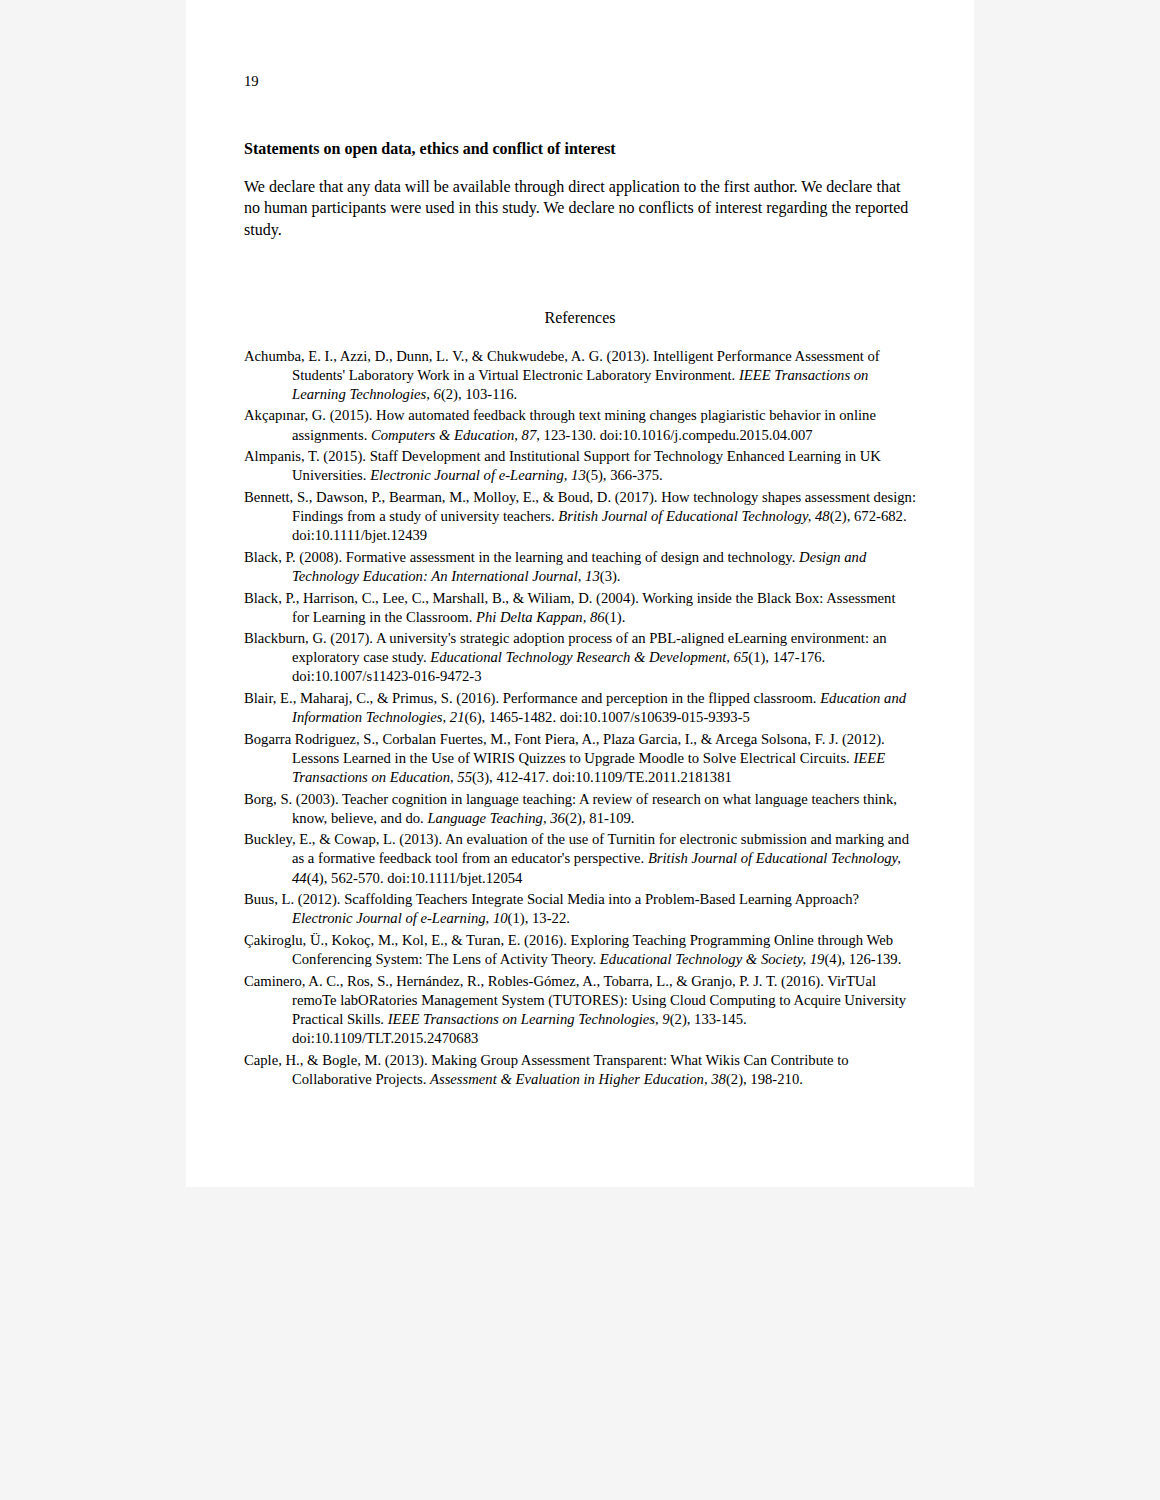19
Statements on open data, ethics and conflict of interest
We declare that any data will be available through direct application to the first author. We declare that no human participants were used in this study. We declare no conflicts of interest regarding the reported study.
References
Achumba, E. I., Azzi, D., Dunn, L. V., & Chukwudebe, A. G. (2013). Intelligent Performance Assessment of Students' Laboratory Work in a Virtual Electronic Laboratory Environment. IEEE Transactions on Learning Technologies, 6(2), 103-116.
Akçapınar, G. (2015). How automated feedback through text mining changes plagiaristic behavior in online assignments. Computers & Education, 87, 123-130. doi:10.1016/j.compedu.2015.04.007
Almpanis, T. (2015). Staff Development and Institutional Support for Technology Enhanced Learning in UK Universities. Electronic Journal of e-Learning, 13(5), 366-375.
Bennett, S., Dawson, P., Bearman, M., Molloy, E., & Boud, D. (2017). How technology shapes assessment design: Findings from a study of university teachers. British Journal of Educational Technology, 48(2), 672-682. doi:10.1111/bjet.12439
Black, P. (2008). Formative assessment in the learning and teaching of design and technology. Design and Technology Education: An International Journal, 13(3).
Black, P., Harrison, C., Lee, C., Marshall, B., & Wiliam, D. (2004). Working inside the Black Box: Assessment for Learning in the Classroom. Phi Delta Kappan, 86(1).
Blackburn, G. (2017). A university's strategic adoption process of an PBL-aligned eLearning environment: an exploratory case study. Educational Technology Research & Development, 65(1), 147-176. doi:10.1007/s11423-016-9472-3
Blair, E., Maharaj, C., & Primus, S. (2016). Performance and perception in the flipped classroom. Education and Information Technologies, 21(6), 1465-1482. doi:10.1007/s10639-015-9393-5
Bogarra Rodriguez, S., Corbalan Fuertes, M., Font Piera, A., Plaza Garcia, I., & Arcega Solsona, F. J. (2012). Lessons Learned in the Use of WIRIS Quizzes to Upgrade Moodle to Solve Electrical Circuits. IEEE Transactions on Education, 55(3), 412-417. doi:10.1109/TE.2011.2181381
Borg, S. (2003). Teacher cognition in language teaching: A review of research on what language teachers think, know, believe, and do. Language Teaching, 36(2), 81-109.
Buckley, E., & Cowap, L. (2013). An evaluation of the use of Turnitin for electronic submission and marking and as a formative feedback tool from an educator's perspective. British Journal of Educational Technology, 44(4), 562-570. doi:10.1111/bjet.12054
Buus, L. (2012). Scaffolding Teachers Integrate Social Media into a Problem-Based Learning Approach? Electronic Journal of e-Learning, 10(1), 13-22.
Çakiroglu, Ü., Kokoç, M., Kol, E., & Turan, E. (2016). Exploring Teaching Programming Online through Web Conferencing System: The Lens of Activity Theory. Educational Technology & Society, 19(4), 126-139.
Caminero, A. C., Ros, S., Hernández, R., Robles-Gómez, A., Tobarra, L., & Granjo, P. J. T. (2016). VirTUal remoTe labORatories Management System (TUTORES): Using Cloud Computing to Acquire University Practical Skills. IEEE Transactions on Learning Technologies, 9(2), 133-145. doi:10.1109/TLT.2015.2470683
Caple, H., & Bogle, M. (2013). Making Group Assessment Transparent: What Wikis Can Contribute to Collaborative Projects. Assessment & Evaluation in Higher Education, 38(2), 198-210.